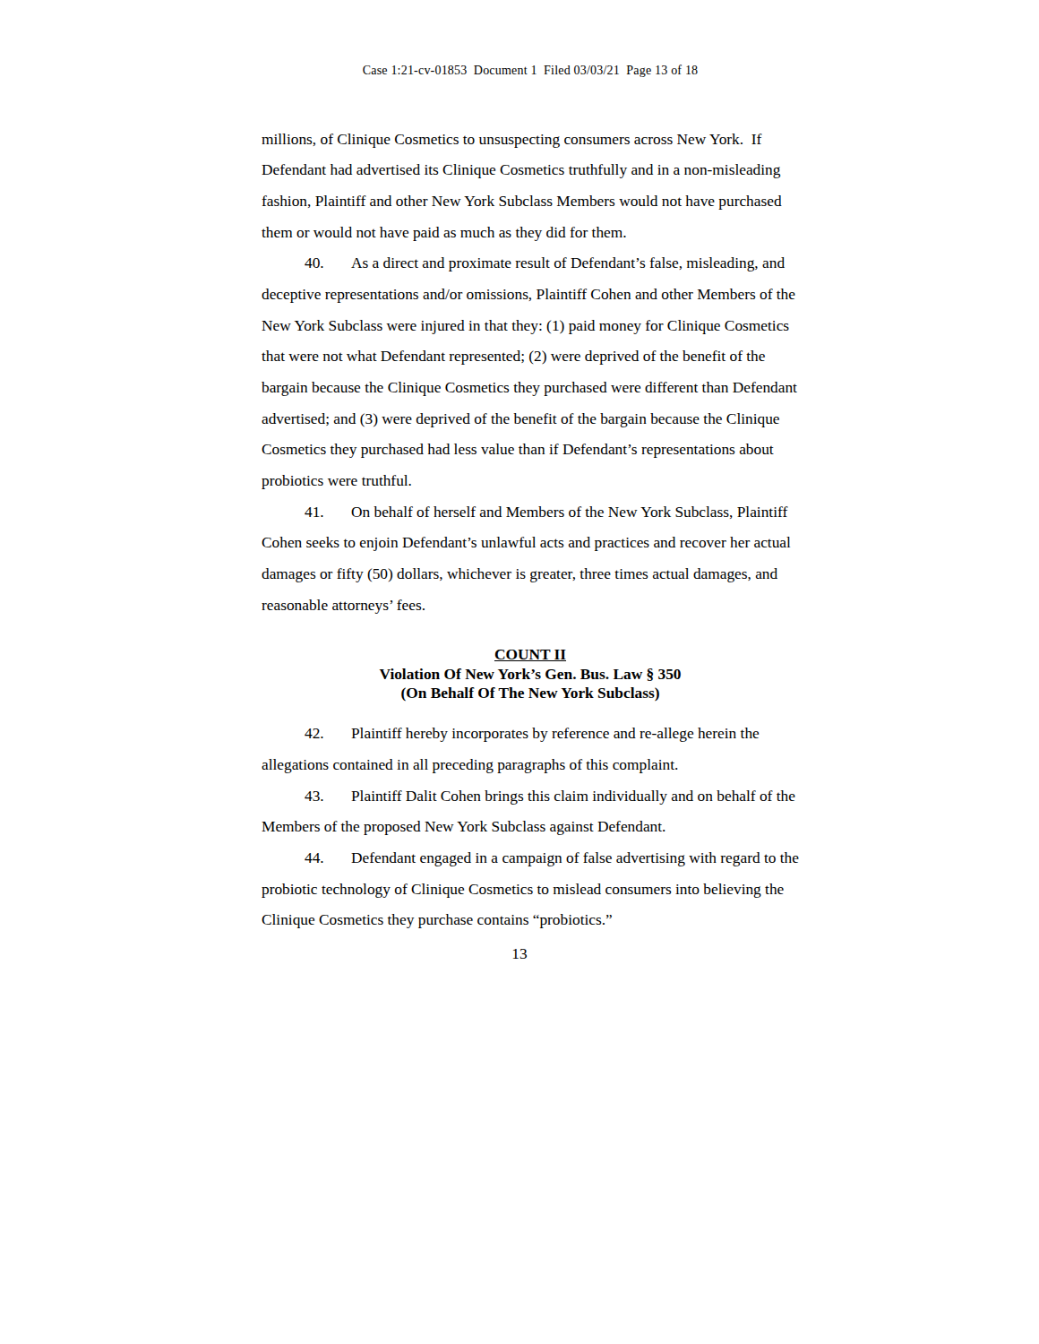Case 1:21-cv-01853 Document 1 Filed 03/03/21 Page 13 of 18
millions, of Clinique Cosmetics to unsuspecting consumers across New York. If Defendant had advertised its Clinique Cosmetics truthfully and in a non-misleading fashion, Plaintiff and other New York Subclass Members would not have purchased them or would not have paid as much as they did for them.
40. As a direct and proximate result of Defendant’s false, misleading, and deceptive representations and/or omissions, Plaintiff Cohen and other Members of the New York Subclass were injured in that they: (1) paid money for Clinique Cosmetics that were not what Defendant represented; (2) were deprived of the benefit of the bargain because the Clinique Cosmetics they purchased were different than Defendant advertised; and (3) were deprived of the benefit of the bargain because the Clinique Cosmetics they purchased had less value than if Defendant’s representations about probiotics were truthful.
41. On behalf of herself and Members of the New York Subclass, Plaintiff Cohen seeks to enjoin Defendant’s unlawful acts and practices and recover her actual damages or fifty (50) dollars, whichever is greater, three times actual damages, and reasonable attorneys’ fees.
COUNT II
Violation Of New York’s Gen. Bus. Law § 350
(On Behalf Of The New York Subclass)
42. Plaintiff hereby incorporates by reference and re-allege herein the allegations contained in all preceding paragraphs of this complaint.
43. Plaintiff Dalit Cohen brings this claim individually and on behalf of the Members of the proposed New York Subclass against Defendant.
44. Defendant engaged in a campaign of false advertising with regard to the probiotic technology of Clinique Cosmetics to mislead consumers into believing the Clinique Cosmetics they purchase contains “probiotics.”
13